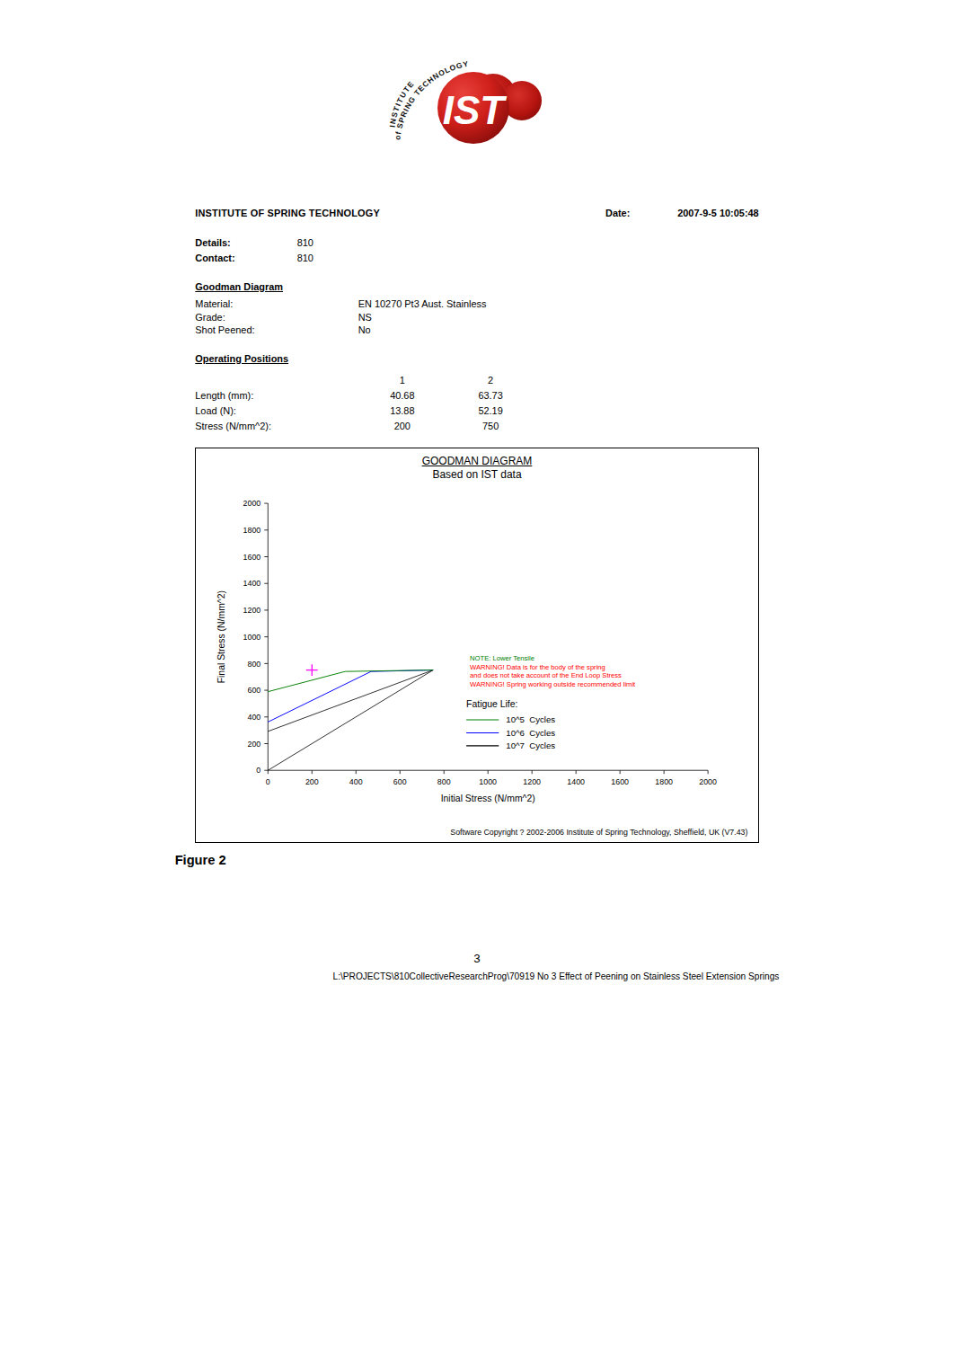IST INSTITUTE of SPRING TECHNOLOGY
INSTITUTE OF SPRING TECHNOLOGY
Date: 2007-9-5 10:05:48
Details:
810
Contact:
810
Goodman Diagram
Material:
EN 10270 Pt3 Aust. Stainless
Grade:
NS
Shot Peened:
No
Operating Positions
| | 1 | 2 |
| Length (mm): | 40.68 | 63.73 |
| Load (N): | 13.88 | 52.19 |
| Stress (N/mm^2): | 200 | 750 |
GOODMAN DIAGRAM
Based on IST data
plot area: x 90..700 ; y 30..400 (0..2000 both axes) 0 200 400 600 800 1000 1200 1400 1600 1800 2000 0 200 400 600 800 1000 1200 1400 1600 1800 2000 Initial Stress (N/mm^2) Final Stress (N/mm^2) NOTE: Lower Tensile WARNING! Data is for the body of the spring and does not take account of the End Loop Stress WARNING! Spring working outside recommended limit Fatigue Life: 10^5 Cycles 10^6 Cycles 10^7 Cycles
Software Copyright ? 2002-2006 Institute of Spring Technology, Sheffield, UK (V7.43)
Figure 2
3
L:\PROJECTS\810CollectiveResearchProg\70919 No 3 Effect of Peening on Stainless Steel Extension Springs